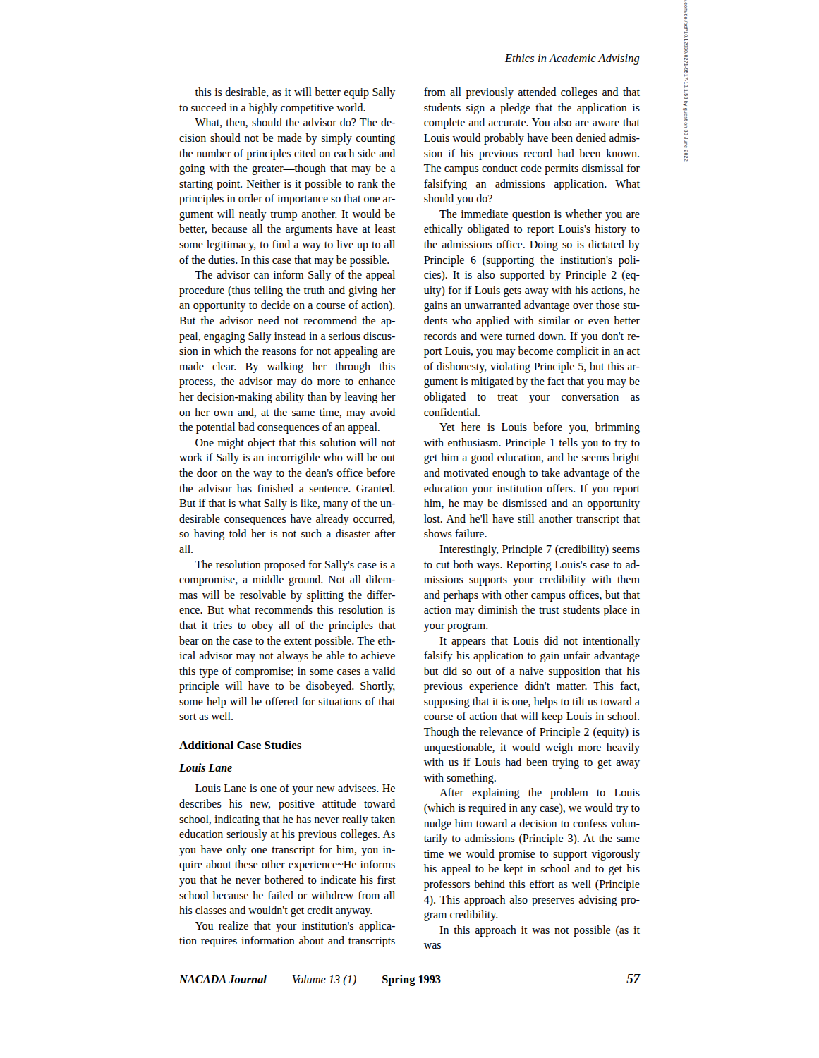Ethics in Academic Advising
Downloaded from http://meridian.allenpress.com/doi/pdf/10.12930/0271-9517-13.1.53 by guest on 30 June 2022
this is desirable, as it will better equip Sally to succeed in a highly competitive world.
What, then, should the advisor do? The decision should not be made by simply counting the number of principles cited on each side and going with the greater—though that may be a starting point. Neither is it possible to rank the principles in order of importance so that one argument will neatly trump another. It would be better, because all the arguments have at least some legitimacy, to find a way to live up to all of the duties. In this case that may be possible.
The advisor can inform Sally of the appeal procedure (thus telling the truth and giving her an opportunity to decide on a course of action). But the advisor need not recommend the appeal, engaging Sally instead in a serious discussion in which the reasons for not appealing are made clear. By walking her through this process, the advisor may do more to enhance her decision-making ability than by leaving her on her own and, at the same time, may avoid the potential bad consequences of an appeal.
One might object that this solution will not work if Sally is an incorrigible who will be out the door on the way to the dean's office before the advisor has finished a sentence. Granted. But if that is what Sally is like, many of the undesirable consequences have already occurred, so having told her is not such a disaster after all.
The resolution proposed for Sally's case is a compromise, a middle ground. Not all dilemmas will be resolvable by splitting the difference. But what recommends this resolution is that it tries to obey all of the principles that bear on the case to the extent possible. The ethical advisor may not always be able to achieve this type of compromise; in some cases a valid principle will have to be disobeyed. Shortly, some help will be offered for situations of that sort as well.
Additional Case Studies
Louis Lane
Louis Lane is one of your new advisees. He describes his new, positive attitude toward school, indicating that he has never really taken education seriously at his previous colleges. As you have only one transcript for him, you inquire about these other experience~He informs you that he never bothered to indicate his first school because he failed or withdrew from all his classes and wouldn't get credit anyway.
You realize that your institution's application requires information about and transcripts from all previously attended colleges and that students sign a pledge that the application is complete and accurate. You also are aware that Louis would probably have been denied admission if his previous record had been known. The campus conduct code permits dismissal for falsifying an admissions application. What should you do?
The immediate question is whether you are ethically obligated to report Louis's history to the admissions office. Doing so is dictated by Principle 6 (supporting the institution's policies). It is also supported by Principle 2 (equity) for if Louis gets away with his actions, he gains an unwarranted advantage over those students who applied with similar or even better records and were turned down. If you don't report Louis, you may become complicit in an act of dishonesty, violating Principle 5, but this argument is mitigated by the fact that you may be obligated to treat your conversation as confidential.
Yet here is Louis before you, brimming with enthusiasm. Principle 1 tells you to try to get him a good education, and he seems bright and motivated enough to take advantage of the education your institution offers. If you report him, he may be dismissed and an opportunity lost. And he'll have still another transcript that shows failure.
Interestingly, Principle 7 (credibility) seems to cut both ways. Reporting Louis's case to admissions supports your credibility with them and perhaps with other campus offices, but that action may diminish the trust students place in your program.
It appears that Louis did not intentionally falsify his application to gain unfair advantage but did so out of a naive supposition that his previous experience didn't matter. This fact, supposing that it is one, helps to tilt us toward a course of action that will keep Louis in school. Though the relevance of Principle 2 (equity) is unquestionable, it would weigh more heavily with us if Louis had been trying to get away with something.
After explaining the problem to Louis (which is required in any case), we would try to nudge him toward a decision to confess voluntarily to admissions (Principle 3). At the same time we would promise to support vigorously his appeal to be kept in school and to get his professors behind this effort as well (Principle 4). This approach also preserves advising program credibility.
In this approach it was not possible (as it was
NACADA Journal Volume 13 (1) Spring 1993 57